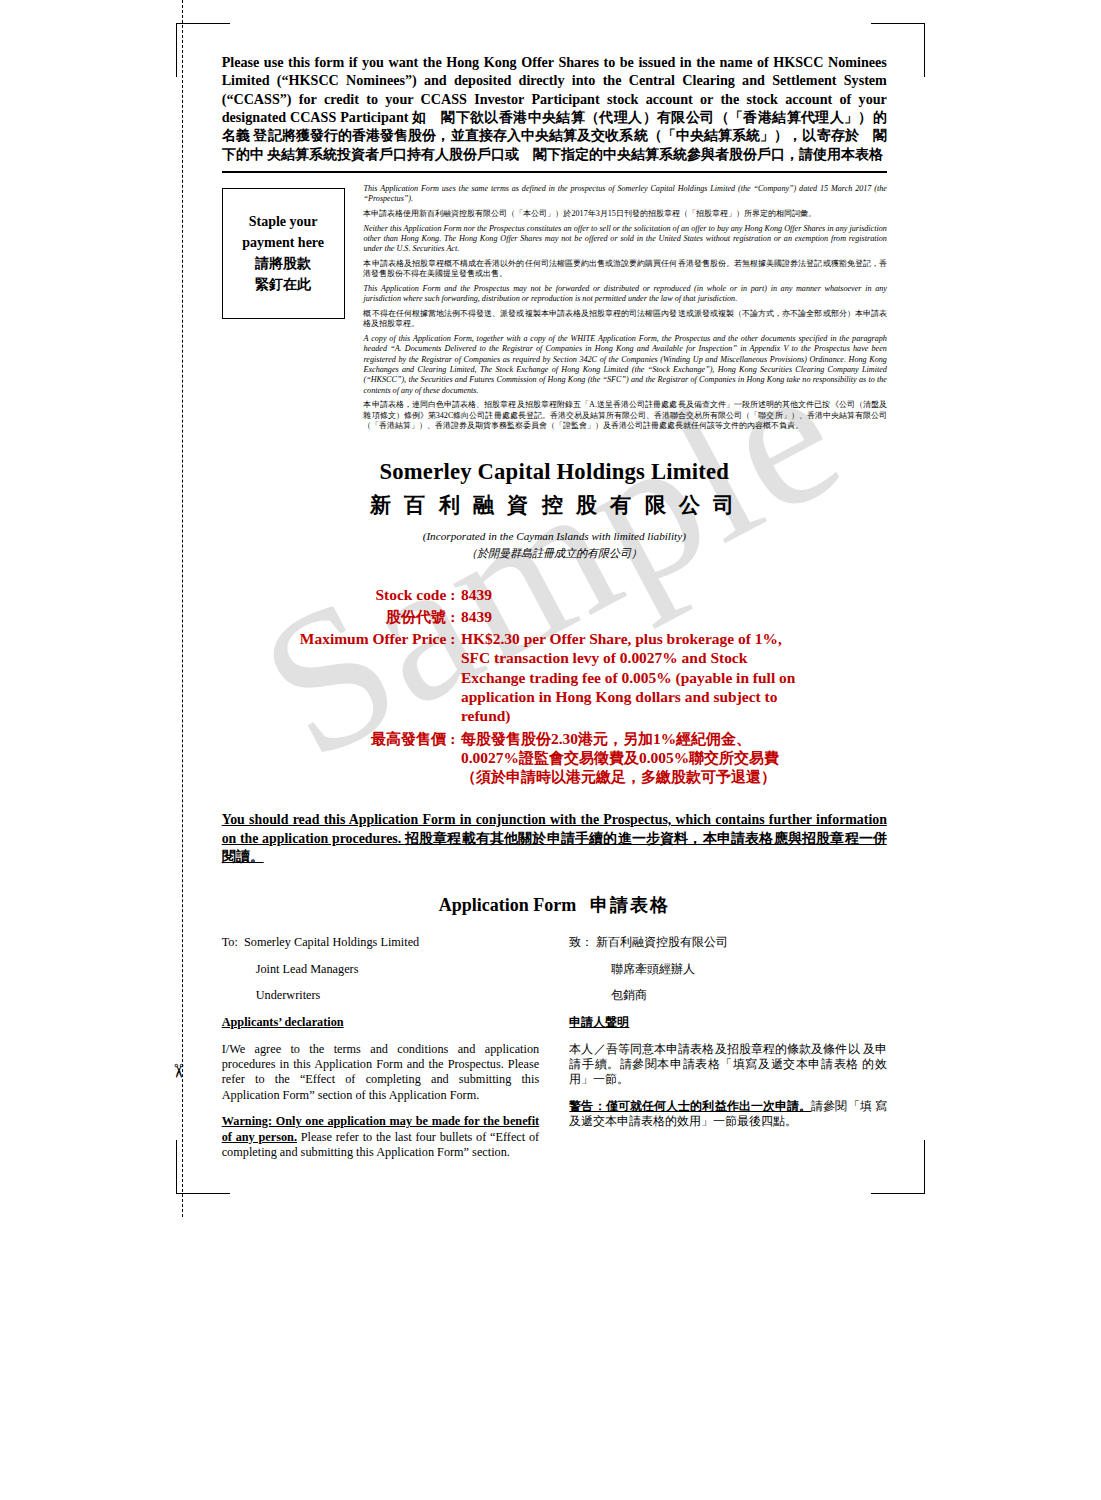✂
Sample
Please use this form if you want the Hong Kong Offer Shares to be issued in the name of HKSCC Nominees Limited (“HKSCC Nominees”) and deposited directly into the Central Clearing and Settlement System (“CCASS”) for credit to your CCASS Investor Participant stock account or the stock account of your designated CCASS Participant 如　閣下欲以香港中央結算（代理人）有限公司（「香港結算代理人」）的名義 登記將獲發行的香港發售股份，並直接存入中央結算及交收系統（「中央結算系統」），以寄存於　閣下的中 央結算系統投資者戶口持有人股份戶口或　閣下指定的中央結算系統參與者股份戶口，請使用本表格
Staple your
payment here
請將股款
緊釘在此
This Application Form uses the same terms as defined in the prospectus of Somerley Capital Holdings Limited (the “Company”) dated 15 March 2017 (the “Prospectus”).
本申請表格使用新百利融資控股有限公司（「本公司」）於2017年3月15日刊發的招股章程（「招股章程」）所界定的相同詞彙。
Neither this Application Form nor the Prospectus constitutes an offer to sell or the solicitation of an offer to buy any Hong Kong Offer Shares in any jurisdiction other than Hong Kong. The Hong Kong Offer Shares may not be offered or sold in the United States without registration or an exemption from registration under the U.S. Securities Act.
本申請表格及招股章程概不構成在香港以外的任何司法權區要約出售或游說要約購買任何香港發售股份。若無根據美國證券法登記或獲豁免登記，香港發售股份不得在美國提呈發售或出售。
This Application Form and the Prospectus may not be forwarded or distributed or reproduced (in whole or in part) in any manner whatsoever in any jurisdiction where such forwarding, distribution or reproduction is not permitted under the law of that jurisdiction.
概不得在任何根據當地法例不得發送、派發或複製本申請表格及招股章程的司法權區內發送或派發或複製（不論方式，亦不論全部或部分）本申請表格及招股章程。
A copy of this Application Form, together with a copy of the WHITE Application Form, the Prospectus and the other documents specified in the paragraph headed “A. Documents Delivered to the Registrar of Companies in Hong Kong and Available for Inspection” in Appendix V to the Prospectus have been registered by the Registrar of Companies as required by Section 342C of the Companies (Winding Up and Miscellaneous Provisions) Ordinance. Hong Kong Exchanges and Clearing Limited, The Stock Exchange of Hong Kong Limited (the “Stock Exchange”), Hong Kong Securities Clearing Company Limited (“HKSCC”), the Securities and Futures Commission of Hong Kong (the “SFC”) and the Registrar of Companies in Hong Kong take no responsibility as to the contents of any of these documents.
本申請表格，連同白色申請表格、招股章程及招股章程附錄五「A.送呈香港公司註冊處處長及備查文件」一段所述明的其他文件已按《公司（清盤及雜項條文）條例》第342C條向公司註冊處處長登記。香港交易及結算所有限公司、香港聯合交易所有限公司（「聯交所」）、香港中央結算有限公司（「香港結算」）、香港證券及期貨事務監察委員會（「證監會」）及香港公司註冊處處長就任何該等文件的內容概不負責。
Somerley Capital Holdings Limited
新 百 利 融 資 控 股 有 限 公 司
(Incorporated in the Cayman Islands with limited liability)
（於開曼群島註冊成立的有限公司）
| Stock code : | 8439 |
| 股份代號 : | 8439 |
| Maximum Offer Price : | HK$2.30 per Offer Share, plus brokerage of 1%, SFC transaction levy of 0.0027% and Stock Exchange trading fee of 0.005% (payable in full on application in Hong Kong dollars and subject to refund) |
| 最高發售價 : | 每股發售股份2.30港元，另加1%經紀佣金、 0.0027%證監會交易徵費及0.005%聯交所交易費 （須於申請時以港元繳足，多繳股款可予退還） |
You should read this Application Form in conjunction with the Prospectus, which contains further information on the application procedures. 招股章程載有其他關於申請手續的進一步資料，本申請表格應與招股章程一併閱讀。
Application Form 申請表格
To: Somerley Capital Holdings Limited
Joint Lead Managers
Underwriters
Applicants’ declaration
I/We agree to the terms and conditions and application procedures in this Application Form and the Prospectus. Please refer to the “Effect of completing and submitting this Application Form” section of this Application Form.
Warning: Only one application may be made for the benefit of any person. Please refer to the last four bullets of “Effect of completing and submitting this Application Form” section.
致： 新百利融資控股有限公司
聯席牽頭經辦人
包銷商
申請人聲明
本人／吾等同意本申請表格及招股章程的條款及條件以 及申請手續。請參閱本申請表格「填寫及遞交本申請表格 的效用」一節。
警告：僅可就任何人士的利益作出一次申請。請參閱「填 寫及遞交本申請表格的效用」一節最後四點。